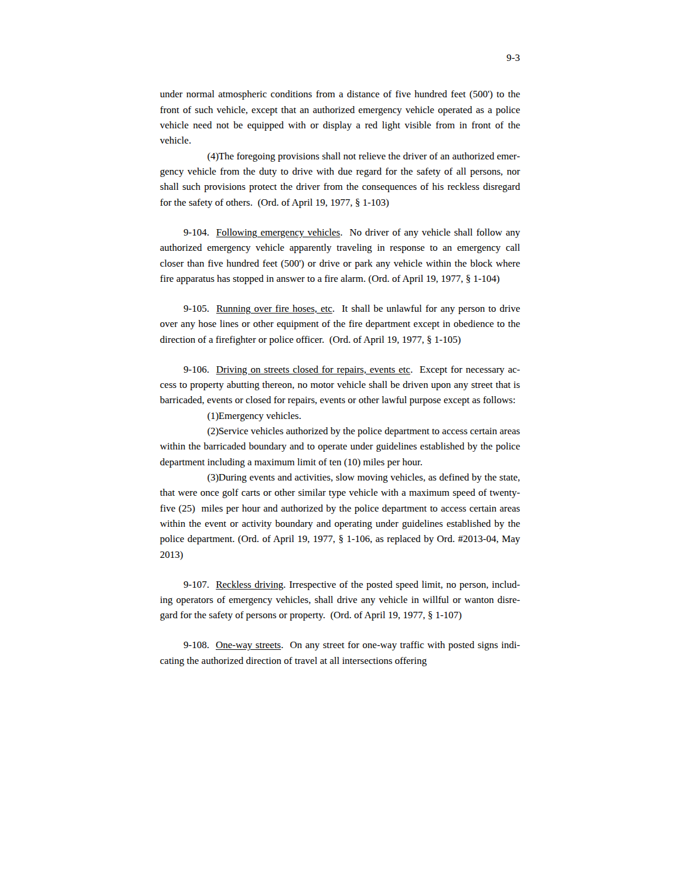9-3
under normal atmospheric conditions from a distance of five hundred feet (500') to the front of such vehicle, except that an authorized emergency vehicle operated as a police vehicle need not be equipped with or display a red light visible from in front of the vehicle.
(4) The foregoing provisions shall not relieve the driver of an authorized emergency vehicle from the duty to drive with due regard for the safety of all persons, nor shall such provisions protect the driver from the consequences of his reckless disregard for the safety of others. (Ord. of April 19, 1977, § 1-103)
9-104. Following emergency vehicles. No driver of any vehicle shall follow any authorized emergency vehicle apparently traveling in response to an emergency call closer than five hundred feet (500') or drive or park any vehicle within the block where fire apparatus has stopped in answer to a fire alarm. (Ord. of April 19, 1977, § 1-104)
9-105. Running over fire hoses, etc. It shall be unlawful for any person to drive over any hose lines or other equipment of the fire department except in obedience to the direction of a firefighter or police officer. (Ord. of April 19, 1977, § 1-105)
9-106. Driving on streets closed for repairs, events etc. Except for necessary access to property abutting thereon, no motor vehicle shall be driven upon any street that is barricaded, events or closed for repairs, events or other lawful purpose except as follows:
(1) Emergency vehicles.
(2) Service vehicles authorized by the police department to access certain areas within the barricaded boundary and to operate under guidelines established by the police department including a maximum limit of ten (10) miles per hour.
(3) During events and activities, slow moving vehicles, as defined by the state, that were once golf carts or other similar type vehicle with a maximum speed of twenty-five (25) miles per hour and authorized by the police department to access certain areas within the event or activity boundary and operating under guidelines established by the police department. (Ord. of April 19, 1977, § 1-106, as replaced by Ord. #2013-04, May 2013)
9-107. Reckless driving. Irrespective of the posted speed limit, no person, including operators of emergency vehicles, shall drive any vehicle in willful or wanton disregard for the safety of persons or property. (Ord. of April 19, 1977, § 1-107)
9-108. One-way streets. On any street for one-way traffic with posted signs indicating the authorized direction of travel at all intersections offering